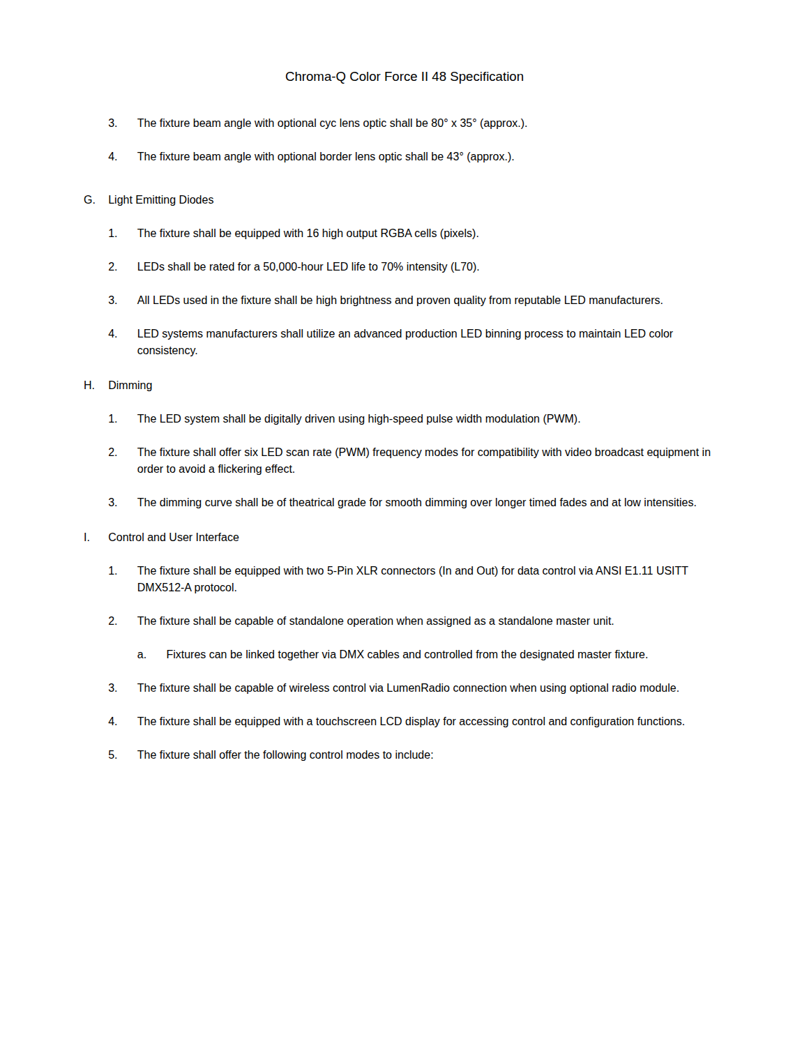Chroma-Q Color Force II 48 Specification
3. The fixture beam angle with optional cyc lens optic shall be 80° x 35° (approx.).
4. The fixture beam angle with optional border lens optic shall be 43° (approx.).
G. Light Emitting Diodes
1. The fixture shall be equipped with 16 high output RGBA cells (pixels).
2. LEDs shall be rated for a 50,000-hour LED life to 70% intensity (L70).
3. All LEDs used in the fixture shall be high brightness and proven quality from reputable LED manufacturers.
4. LED systems manufacturers shall utilize an advanced production LED binning process to maintain LED color consistency.
H. Dimming
1. The LED system shall be digitally driven using high-speed pulse width modulation (PWM).
2. The fixture shall offer six LED scan rate (PWM) frequency modes for compatibility with video broadcast equipment in order to avoid a flickering effect.
3. The dimming curve shall be of theatrical grade for smooth dimming over longer timed fades and at low intensities.
I. Control and User Interface
1. The fixture shall be equipped with two 5-Pin XLR connectors (In and Out) for data control via ANSI E1.11 USITT DMX512-A protocol.
2. The fixture shall be capable of standalone operation when assigned as a standalone master unit.
a. Fixtures can be linked together via DMX cables and controlled from the designated master fixture.
3. The fixture shall be capable of wireless control via LumenRadio connection when using optional radio module.
4. The fixture shall be equipped with a touchscreen LCD display for accessing control and configuration functions.
5. The fixture shall offer the following control modes to include: